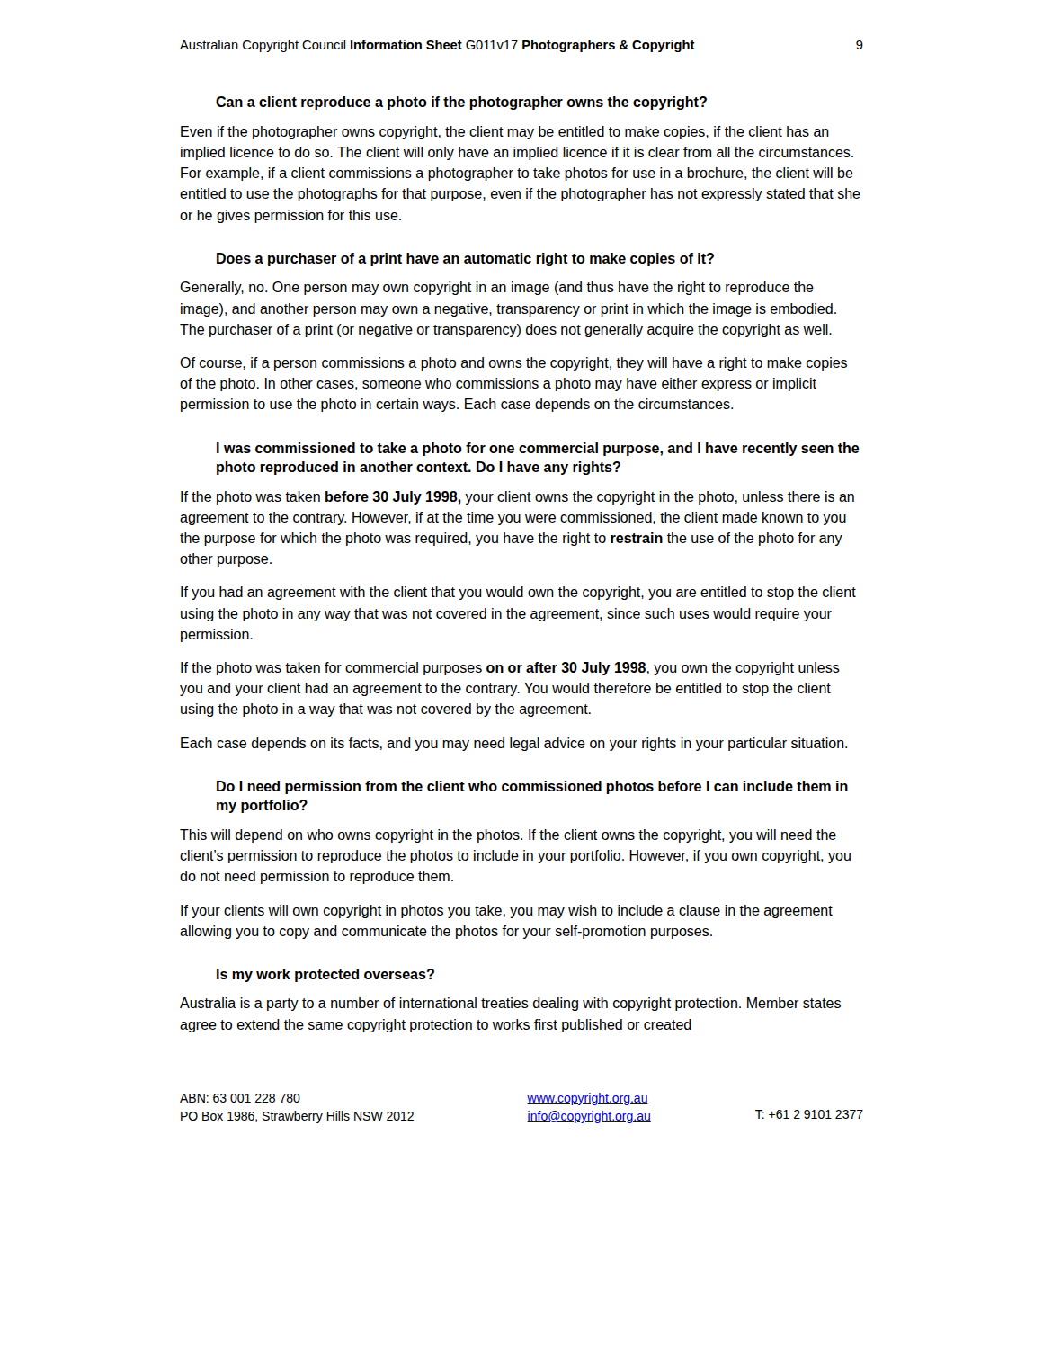Australian Copyright Council Information Sheet G011v17 Photographers & Copyright
9
Can a client reproduce a photo if the photographer owns the copyright?
Even if the photographer owns copyright, the client may be entitled to make copies, if the client has an implied licence to do so. The client will only have an implied licence if it is clear from all the circumstances. For example, if a client commissions a photographer to take photos for use in a brochure, the client will be entitled to use the photographs for that purpose, even if the photographer has not expressly stated that she or he gives permission for this use.
Does a purchaser of a print have an automatic right to make copies of it?
Generally, no. One person may own copyright in an image (and thus have the right to reproduce the image), and another person may own a negative, transparency or print in which the image is embodied. The purchaser of a print (or negative or transparency) does not generally acquire the copyright as well.
Of course, if a person commissions a photo and owns the copyright, they will have a right to make copies of the photo. In other cases, someone who commissions a photo may have either express or implicit permission to use the photo in certain ways. Each case depends on the circumstances.
I was commissioned to take a photo for one commercial purpose, and I have recently seen the photo reproduced in another context. Do I have any rights?
If the photo was taken before 30 July 1998, your client owns the copyright in the photo, unless there is an agreement to the contrary. However, if at the time you were commissioned, the client made known to you the purpose for which the photo was required, you have the right to restrain the use of the photo for any other purpose.
If you had an agreement with the client that you would own the copyright, you are entitled to stop the client using the photo in any way that was not covered in the agreement, since such uses would require your permission.
If the photo was taken for commercial purposes on or after 30 July 1998, you own the copyright unless you and your client had an agreement to the contrary. You would therefore be entitled to stop the client using the photo in a way that was not covered by the agreement.
Each case depends on its facts, and you may need legal advice on your rights in your particular situation.
Do I need permission from the client who commissioned photos before I can include them in my portfolio?
This will depend on who owns copyright in the photos. If the client owns the copyright, you will need the client’s permission to reproduce the photos to include in your portfolio. However, if you own copyright, you do not need permission to reproduce them.
If your clients will own copyright in photos you take, you may wish to include a clause in the agreement allowing you to copy and communicate the photos for your self-promotion purposes.
Is my work protected overseas?
Australia is a party to a number of international treaties dealing with copyright protection. Member states agree to extend the same copyright protection to works first published or created
ABN: 63 001 228 780 PO Box 1986, Strawberry Hills NSW 2012
www.copyright.org.au info@copyright.org.au
T: +61 2 9101 2377